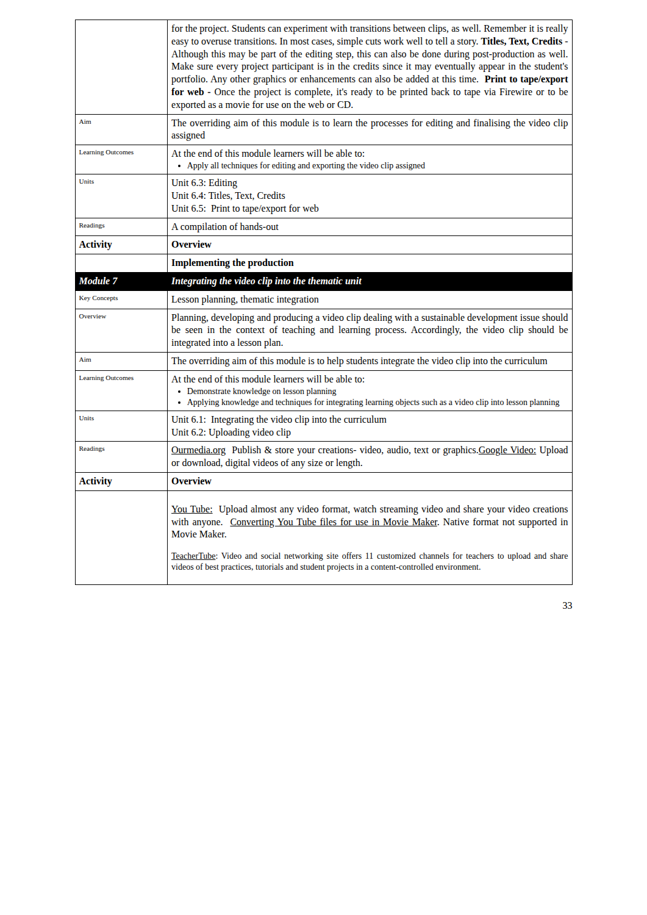| | for the project. Students can experiment with transitions between clips, as well. Remember it is really easy to overuse transitions. In most cases, simple cuts work well to tell a story. Titles, Text, Credits - Although this may be part of the editing step, this can also be done during post-production as well. Make sure every project participant is in the credits since it may eventually appear in the student's portfolio. Any other graphics or enhancements can also be added at this time. Print to tape/export for web - Once the project is complete, it's ready to be printed back to tape via Firewire or to be exported as a movie for use on the web or CD. |
| Aim | The overriding aim of this module is to learn the processes for editing and finalising the video clip assigned |
| Learning Outcomes | At the end of this module learners will be able to: Apply all techniques for editing and exporting the video clip assigned |
| Units | Unit 6.3: Editing Unit 6.4: Titles, Text, Credits Unit 6.5: Print to tape/export for web |
| Readings | A compilation of hands-out |
| Activity | Overview |
| | Implementing the production |
| Module 7 | Integrating the video clip into the thematic unit |
| Key Concepts | Lesson planning, thematic integration |
| Overview | Planning, developing and producing a video clip dealing with a sustainable development issue should be seen in the context of teaching and learning process. Accordingly, the video clip should be integrated into a lesson plan. |
| Aim | The overriding aim of this module is to help students integrate the video clip into the curriculum |
| Learning Outcomes | At the end of this module learners will be able to: Demonstrate knowledge on lesson planning Applying knowledge and techniques for integrating learning objects such as a video clip into lesson planning |
| Units | Unit 6.1: Integrating the video clip into the curriculum Unit 6.2: Uploading video clip |
| Readings | Ourmedia.org Publish & store your creations- video, audio, text or graphics. Google Video: Upload or download, digital videos of any size or length. |
| Activity | Overview |
| | You Tube: Upload almost any video format, watch streaming video and share your video creations with anyone. Converting You Tube files for use in Movie Maker . Native format not supported in Movie Maker. TeacherTube : Video and social networking site offers 11 customized channels for teachers to upload and share videos of best practices, tutorials and student projects in a content-controlled environment. |
33